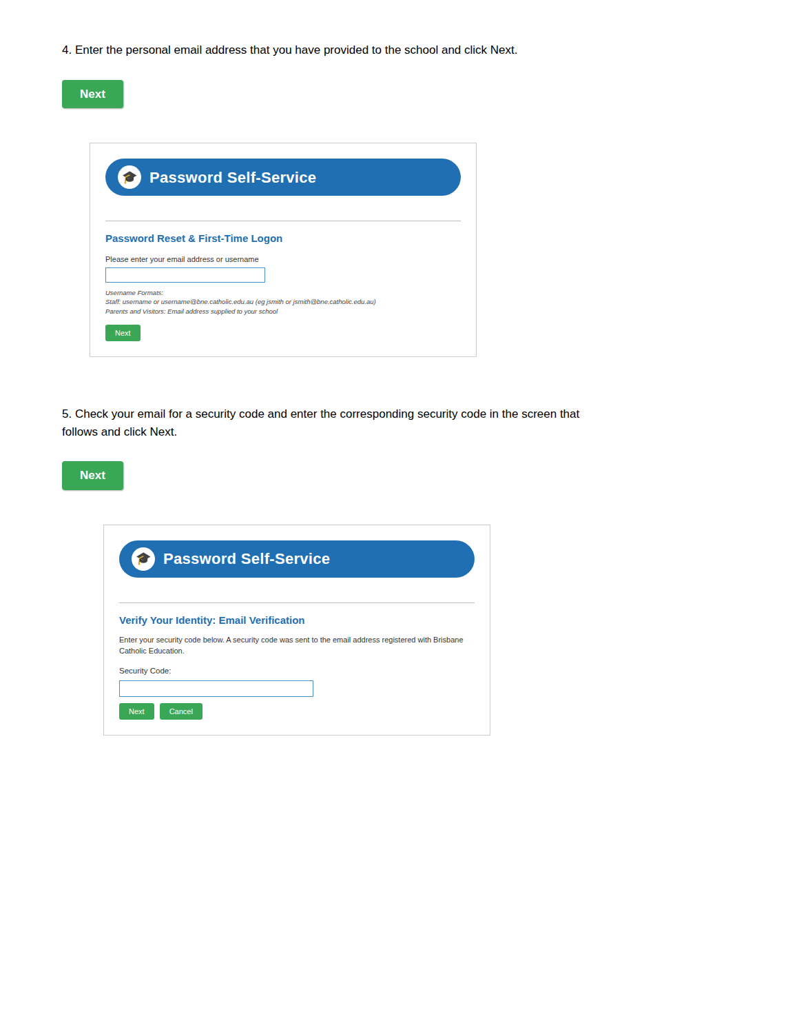4. Enter the personal email address that you have provided to the school and click Next.
Next
🎓
Password Self-Service
Password Reset & First-Time Logon
Please enter your email address or username
Username Formats:
Staff: username or username@bne.catholic.edu.au (eg jsmith or jsmith@bne.catholic.edu.au)
Parents and Visitors: Email address supplied to your school
Next
5. Check your email for a security code and enter the corresponding security code in the screen that follows and click Next.
Next
🎓
Password Self-Service
Verify Your Identity: Email Verification
Enter your security code below. A security code was sent to the email address registered with Brisbane Catholic Education.
Security Code:
Next Cancel